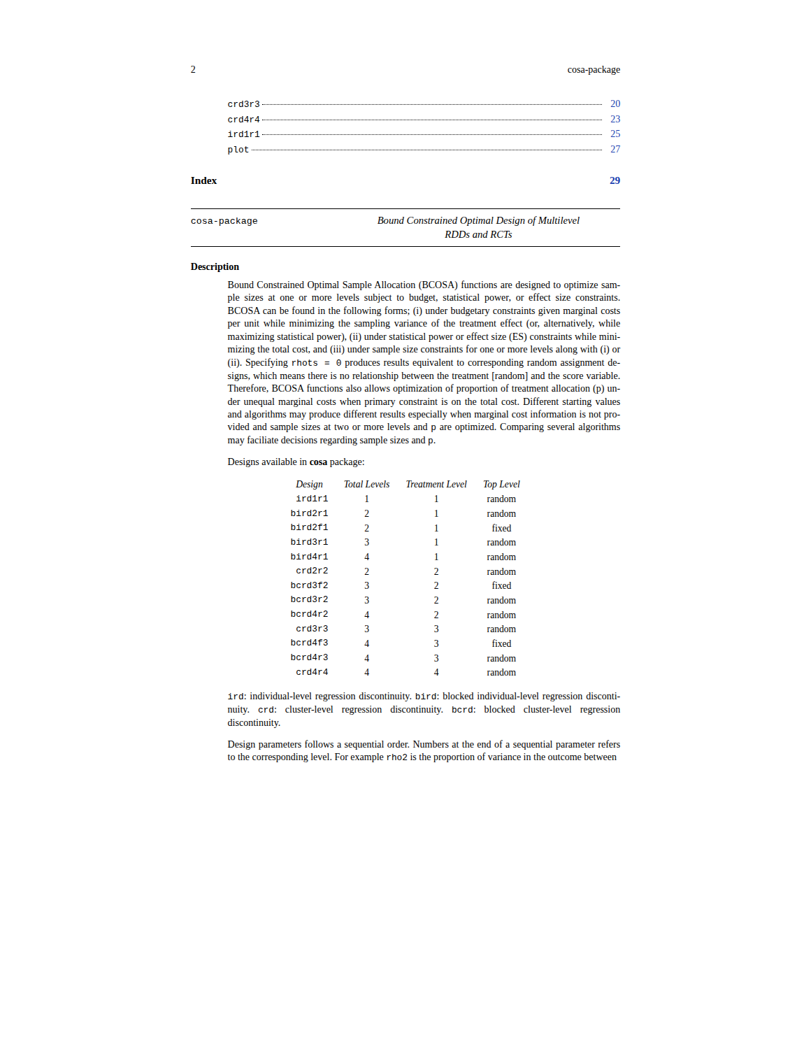2
cosa-package
crd3r3 20
crd4r4 23
ird1r1 25
plot 27
Index 29
cosa-package
Bound Constrained Optimal Design of Multilevel RDDs and RCTs
Description
Bound Constrained Optimal Sample Allocation (BCOSA) functions are designed to optimize sample sizes at one or more levels subject to budget, statistical power, or effect size constraints. BCOSA can be found in the following forms; (i) under budgetary constraints given marginal costs per unit while minimizing the sampling variance of the treatment effect (or, alternatively, while maximizing statistical power), (ii) under statistical power or effect size (ES) constraints while minimizing the total cost, and (iii) under sample size constraints for one or more levels along with (i) or (ii). Specifying rhots = 0 produces results equivalent to corresponding random assignment designs, which means there is no relationship between the treatment [random] and the score variable. Therefore, BCOSA functions also allows optimization of proportion of treatment allocation (p) under unequal marginal costs when primary constraint is on the total cost. Different starting values and algorithms may produce different results especially when marginal cost information is not provided and sample sizes at two or more levels and p are optimized. Comparing several algorithms may faciliate decisions regarding sample sizes and p.
Designs available in cosa package:
| Design | Total Levels | Treatment Level | Top Level |
| --- | --- | --- | --- |
| ird1r1 | 1 | 1 | random |
| bird2r1 | 2 | 1 | random |
| bird2f1 | 2 | 1 | fixed |
| bird3r1 | 3 | 1 | random |
| bird4r1 | 4 | 1 | random |
| crd2r2 | 2 | 2 | random |
| bcrd3f2 | 3 | 2 | fixed |
| bcrd3r2 | 3 | 2 | random |
| bcrd4r2 | 4 | 2 | random |
| crd3r3 | 3 | 3 | random |
| bcrd4f3 | 4 | 3 | fixed |
| bcrd4r3 | 4 | 3 | random |
| crd4r4 | 4 | 4 | random |
ird: individual-level regression discontinuity. bird: blocked individual-level regression discontinuity. crd: cluster-level regression discontinuity. bcrd: blocked cluster-level regression discontinuity.
Design parameters follows a sequential order. Numbers at the end of a sequential parameter refers to the corresponding level. For example rho2 is the proportion of variance in the outcome between